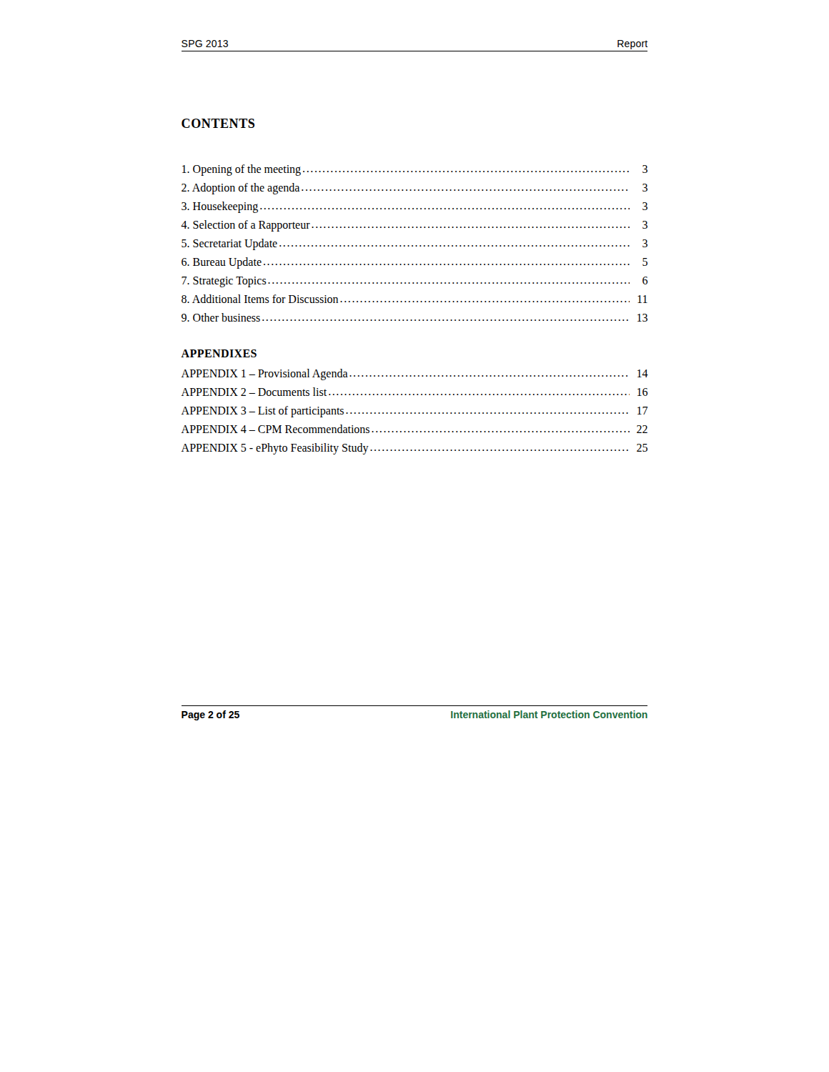SPG 2013
Report
CONTENTS
1. Opening of the meeting ........................................................................................................................... 3
2. Adoption of the agenda ........................................................................................................................... 3
3. Housekeeping ........................................................................................................................... 3
4. Selection of a Rapporteur ........................................................................................................................... 3
5. Secretariat Update ........................................................................................................................... 3
6. Bureau Update ........................................................................................................................... 5
7. Strategic Topics ........................................................................................................................... 6
8. Additional Items for Discussion ........................................................................................................................... 11
9. Other business ........................................................................................................................... 13
APPENDIXES
APPENDIX 1 – Provisional Agenda ........................................................................................................................... 14
APPENDIX 2 – Documents list ........................................................................................................................... 16
APPENDIX 3 – List of participants ........................................................................................................................... 17
APPENDIX 4 – CPM Recommendations ........................................................................................................................... 22
APPENDIX 5 - ePhyto Feasibility Study ........................................................................................................................... 25
Page 2 of 25
International Plant Protection Convention